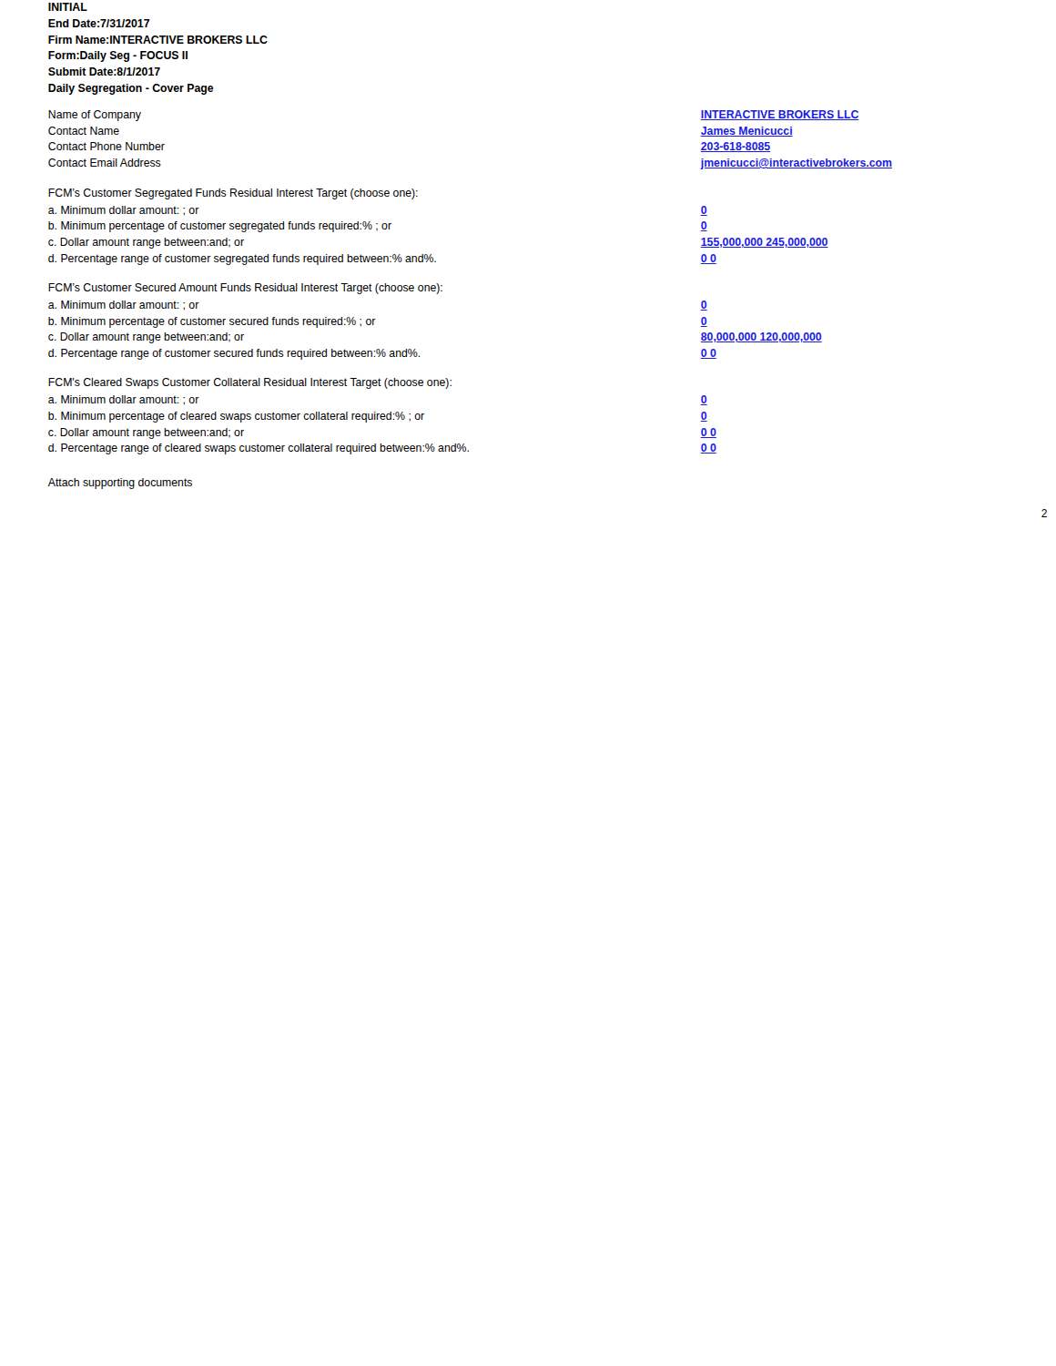INITIAL
End Date:7/31/2017
Firm Name:INTERACTIVE BROKERS LLC
Form:Daily Seg - FOCUS II
Submit Date:8/1/2017
Daily Segregation - Cover Page
| Name of Company | INTERACTIVE BROKERS LLC |
| Contact Name | James Menicucci |
| Contact Phone Number | 203-618-8085 |
| Contact Email Address | jmenicucci@interactivebrokers.com |
FCM’s Customer Segregated Funds Residual Interest Target (choose one):
| a. Minimum dollar amount: ; or | 0 |
| b. Minimum percentage of customer segregated funds required:% ; or | 0 |
| c. Dollar amount range between:and; or | 155,000,000 245,000,000 |
| d. Percentage range of customer segregated funds required between:% and%. | 0 0 |
FCM’s Customer Secured Amount Funds Residual Interest Target (choose one):
| a. Minimum dollar amount: ; or | 0 |
| b. Minimum percentage of customer secured funds required:% ; or | 0 |
| c. Dollar amount range between:and; or | 80,000,000 120,000,000 |
| d. Percentage range of customer secured funds required between:% and%. | 0 0 |
FCM's Cleared Swaps Customer Collateral Residual Interest Target (choose one):
| a. Minimum dollar amount: ; or | 0 |
| b. Minimum percentage of cleared swaps customer collateral required:% ; or | 0 |
| c. Dollar amount range between:and; or | 0 0 |
| d. Percentage range of cleared swaps customer collateral required between:% and%. | 0 0 |
Attach supporting documents
2